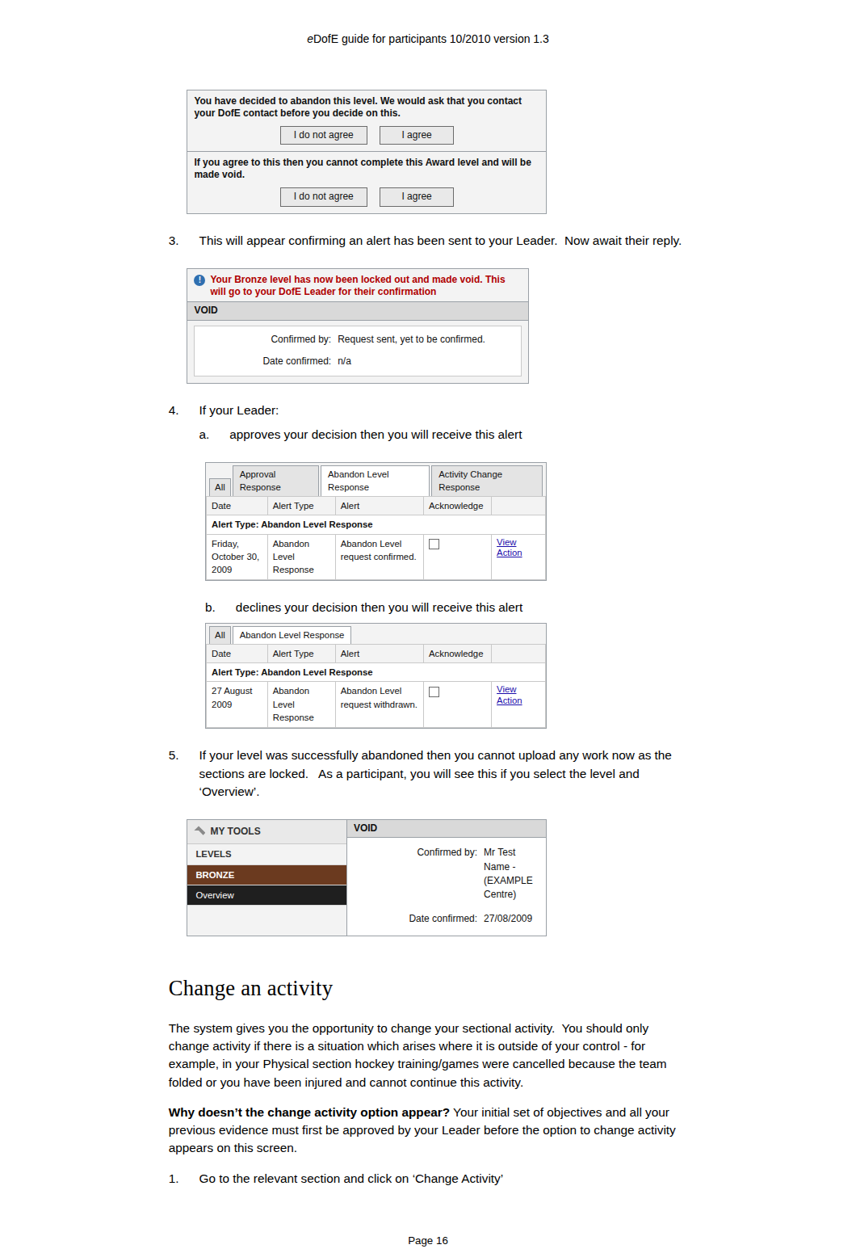eDofE guide for participants 10/2010 version 1.3
You have decided to abandon this level. We would ask that you contact your DofE contact before you decide on this.
I do not agree I agree
If you agree to this then you cannot complete this Award level and will be made void.
I do not agree I agree
This will appear confirming an alert has been sent to your Leader. Now await their reply.
!
Your Bronze level has now been locked out and made void. This will go to your DofE Leader for their confirmation
VOID
Confirmed by:
Request sent, yet to be confirmed.
Date confirmed:
n/a
If your Leader:
approves your decision then you will receive this alert
All
Approval Response
Abandon Level Response
Activity Change Response
| Date | Alert Type | Alert | Acknowledge | |
| --- | --- | --- | --- | --- |
| Alert Type: Abandon Level Response |
| Friday, October 30, 2009 | Abandon Level Response | Abandon Level request confirmed. | | View Action |
declines your decision then you will receive this alert
All
Abandon Level Response
| Date | Alert Type | Alert | Acknowledge | |
| --- | --- | --- | --- | --- |
| Alert Type: Abandon Level Response |
| 27 August 2009 | Abandon Level Response | Abandon Level request withdrawn. | | View Action |
If your level was successfully abandoned then you cannot upload any work now as the sections are locked. As a participant, you will see this if you select the level and ‘Overview’.
MY TOOLS
LEVELS
BRONZE
Overview
VOID
Confirmed by:
Mr Test Name - (EXAMPLE Centre)
Date confirmed:
27/08/2009
Change an activity
The system gives you the opportunity to change your sectional activity. You should only change activity if there is a situation which arises where it is outside of your control - for example, in your Physical section hockey training/games were cancelled because the team folded or you have been injured and cannot continue this activity.
Why doesn’t the change activity option appear? Your initial set of objectives and all your previous evidence must first be approved by your Leader before the option to change activity appears on this screen.
Go to the relevant section and click on ‘Change Activity’
Page 16